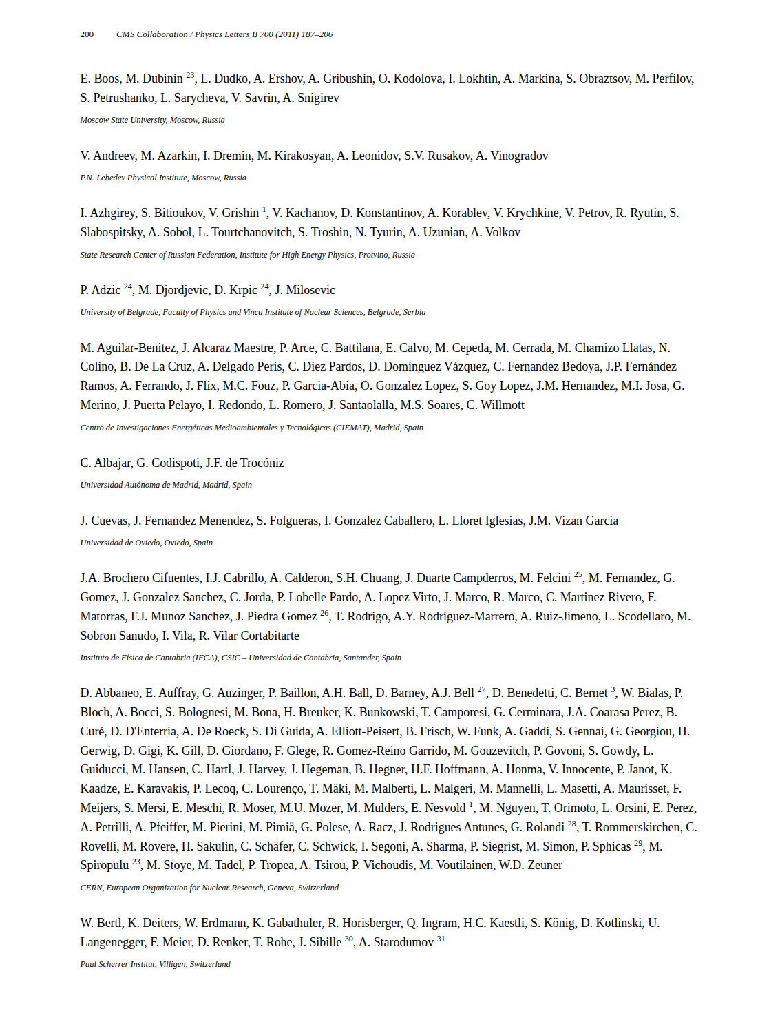200 CMS Collaboration / Physics Letters B 700 (2011) 187–206
E. Boos, M. Dubinin 23, L. Dudko, A. Ershov, A. Gribushin, O. Kodolova, I. Lokhtin, A. Markina, S. Obraztsov, M. Perfilov, S. Petrushanko, L. Sarycheva, V. Savrin, A. Snigirev
Moscow State University, Moscow, Russia
V. Andreev, M. Azarkin, I. Dremin, M. Kirakosyan, A. Leonidov, S.V. Rusakov, A. Vinogradov
P.N. Lebedev Physical Institute, Moscow, Russia
I. Azhgirey, S. Bitioukov, V. Grishin 1, V. Kachanov, D. Konstantinov, A. Korablev, V. Krychkine, V. Petrov, R. Ryutin, S. Slabospitsky, A. Sobol, L. Tourtchanovitch, S. Troshin, N. Tyurin, A. Uzunian, A. Volkov
State Research Center of Russian Federation, Institute for High Energy Physics, Protvino, Russia
P. Adzic 24, M. Djordjevic, D. Krpic 24, J. Milosevic
University of Belgrade, Faculty of Physics and Vinca Institute of Nuclear Sciences, Belgrade, Serbia
M. Aguilar-Benitez, J. Alcaraz Maestre, P. Arce, C. Battilana, E. Calvo, M. Cepeda, M. Cerrada, M. Chamizo Llatas, N. Colino, B. De La Cruz, A. Delgado Peris, C. Diez Pardos, D. Domínguez Vázquez, C. Fernandez Bedoya, J.P. Fernández Ramos, A. Ferrando, J. Flix, M.C. Fouz, P. Garcia-Abia, O. Gonzalez Lopez, S. Goy Lopez, J.M. Hernandez, M.I. Josa, G. Merino, J. Puerta Pelayo, I. Redondo, L. Romero, J. Santaolalla, M.S. Soares, C. Willmott
Centro de Investigaciones Energéticas Medioambientales y Tecnológicas (CIEMAT), Madrid, Spain
C. Albajar, G. Codispoti, J.F. de Trocóniz
Universidad Autónoma de Madrid, Madrid, Spain
J. Cuevas, J. Fernandez Menendez, S. Folgueras, I. Gonzalez Caballero, L. Lloret Iglesias, J.M. Vizan Garcia
Universidad de Oviedo, Oviedo, Spain
J.A. Brochero Cifuentes, I.J. Cabrillo, A. Calderon, S.H. Chuang, J. Duarte Campderros, M. Felcini 25, M. Fernandez, G. Gomez, J. Gonzalez Sanchez, C. Jorda, P. Lobelle Pardo, A. Lopez Virto, J. Marco, R. Marco, C. Martinez Rivero, F. Matorras, F.J. Munoz Sanchez, J. Piedra Gomez 26, T. Rodrigo, A.Y. Rodríguez-Marrero, A. Ruiz-Jimeno, L. Scodellaro, M. Sobron Sanudo, I. Vila, R. Vilar Cortabitarte
Instituto de Física de Cantabria (IFCA), CSIC – Universidad de Cantabria, Santander, Spain
D. Abbaneo, E. Auffray, G. Auzinger, P. Baillon, A.H. Ball, D. Barney, A.J. Bell 27, D. Benedetti, C. Bernet 3, W. Bialas, P. Bloch, A. Bocci, S. Bolognesi, M. Bona, H. Breuker, K. Bunkowski, T. Camporesi, G. Cerminara, J.A. Coarasa Perez, B. Curé, D. D'Enterria, A. De Roeck, S. Di Guida, A. Elliott-Peisert, B. Frisch, W. Funk, A. Gaddi, S. Gennai, G. Georgiou, H. Gerwig, D. Gigi, K. Gill, D. Giordano, F. Glege, R. Gomez-Reino Garrido, M. Gouzevitch, P. Govoni, S. Gowdy, L. Guiducci, M. Hansen, C. Hartl, J. Harvey, J. Hegeman, B. Hegner, H.F. Hoffmann, A. Honma, V. Innocente, P. Janot, K. Kaadze, E. Karavakis, P. Lecoq, C. Lourenço, T. Mäki, M. Malberti, L. Malgeri, M. Mannelli, L. Masetti, A. Maurisset, F. Meijers, S. Mersi, E. Meschi, R. Moser, M.U. Mozer, M. Mulders, E. Nesvold 1, M. Nguyen, T. Orimoto, L. Orsini, E. Perez, A. Petrilli, A. Pfeiffer, M. Pierini, M. Pimiä, G. Polese, A. Racz, J. Rodrigues Antunes, G. Rolandi 28, T. Rommerskirchen, C. Rovelli, M. Rovere, H. Sakulin, C. Schäfer, C. Schwick, I. Segoni, A. Sharma, P. Siegrist, M. Simon, P. Sphicas 29, M. Spiropulu 23, M. Stoye, M. Tadel, P. Tropea, A. Tsirou, P. Vichoudis, M. Voutilainen, W.D. Zeuner
CERN, European Organization for Nuclear Research, Geneva, Switzerland
W. Bertl, K. Deiters, W. Erdmann, K. Gabathuler, R. Horisberger, Q. Ingram, H.C. Kaestli, S. König, D. Kotlinski, U. Langenegger, F. Meier, D. Renker, T. Rohe, J. Sibille 30, A. Starodumov 31
Paul Scherrer Institut, Villigen, Switzerland